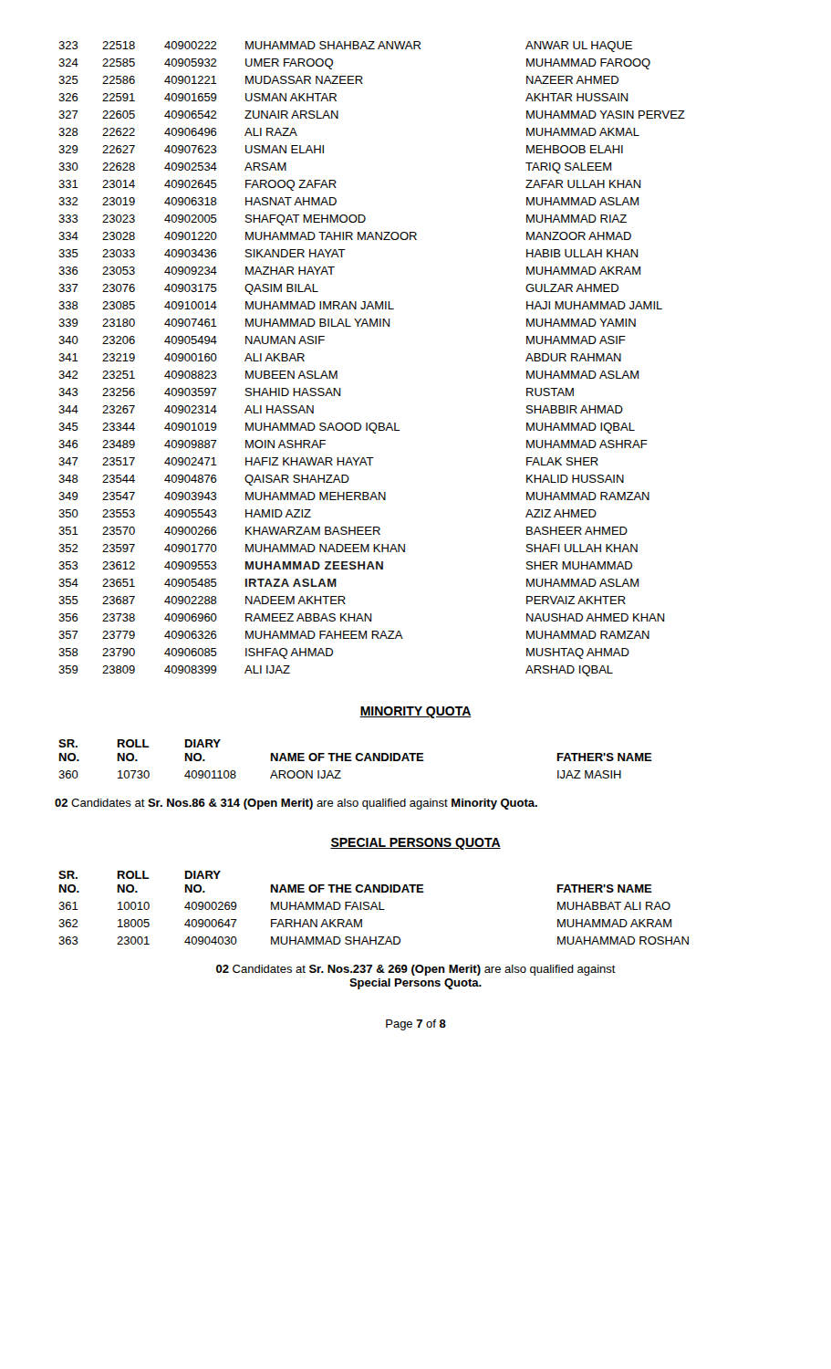| 323 | 22518 | 40900222 | MUHAMMAD SHAHBAZ ANWAR | ANWAR UL HAQUE |
| 324 | 22585 | 40905932 | UMER FAROOQ | MUHAMMAD FAROOQ |
| 325 | 22586 | 40901221 | MUDASSAR NAZEER | NAZEER AHMED |
| 326 | 22591 | 40901659 | USMAN AKHTAR | AKHTAR HUSSAIN |
| 327 | 22605 | 40906542 | ZUNAIR ARSLAN | MUHAMMAD YASIN PERVEZ |
| 328 | 22622 | 40906496 | ALI RAZA | MUHAMMAD AKMAL |
| 329 | 22627 | 40907623 | USMAN ELAHI | MEHBOOB ELAHI |
| 330 | 22628 | 40902534 | ARSAM | TARIQ SALEEM |
| 331 | 23014 | 40902645 | FAROOQ ZAFAR | ZAFAR ULLAH KHAN |
| 332 | 23019 | 40906318 | HASNAT AHMAD | MUHAMMAD ASLAM |
| 333 | 23023 | 40902005 | SHAFQAT MEHMOOD | MUHAMMAD RIAZ |
| 334 | 23028 | 40901220 | MUHAMMAD TAHIR MANZOOR | MANZOOR AHMAD |
| 335 | 23033 | 40903436 | SIKANDER HAYAT | HABIB ULLAH KHAN |
| 336 | 23053 | 40909234 | MAZHAR HAYAT | MUHAMMAD AKRAM |
| 337 | 23076 | 40903175 | QASIM BILAL | GULZAR AHMED |
| 338 | 23085 | 40910014 | MUHAMMAD IMRAN JAMIL | HAJI MUHAMMAD JAMIL |
| 339 | 23180 | 40907461 | MUHAMMAD BILAL YAMIN | MUHAMMAD YAMIN |
| 340 | 23206 | 40905494 | NAUMAN ASIF | MUHAMMAD ASIF |
| 341 | 23219 | 40900160 | ALI AKBAR | ABDUR RAHMAN |
| 342 | 23251 | 40908823 | MUBEEN ASLAM | MUHAMMAD ASLAM |
| 343 | 23256 | 40903597 | SHAHID HASSAN | RUSTAM |
| 344 | 23267 | 40902314 | ALI HASSAN | SHABBIR AHMAD |
| 345 | 23344 | 40901019 | MUHAMMAD SAOOD IQBAL | MUHAMMAD IQBAL |
| 346 | 23489 | 40909887 | MOIN ASHRAF | MUHAMMAD ASHRAF |
| 347 | 23517 | 40902471 | HAFIZ KHAWAR HAYAT | FALAK SHER |
| 348 | 23544 | 40904876 | QAISAR SHAHZAD | KHALID HUSSAIN |
| 349 | 23547 | 40903943 | MUHAMMAD MEHERBAN | MUHAMMAD RAMZAN |
| 350 | 23553 | 40905543 | HAMID AZIZ | AZIZ AHMED |
| 351 | 23570 | 40900266 | KHAWARZAM BASHEER | BASHEER AHMED |
| 352 | 23597 | 40901770 | MUHAMMAD NADEEM KHAN | SHAFI ULLAH KHAN |
| 353 | 23612 | 40909553 | MUHAMMAD ZEESHAN | SHER MUHAMMAD |
| 354 | 23651 | 40905485 | IRTAZA ASLAM | MUHAMMAD ASLAM |
| 355 | 23687 | 40902288 | NADEEM AKHTER | PERVAIZ AKHTER |
| 356 | 23738 | 40906960 | RAMEEZ ABBAS KHAN | NAUSHAD AHMED KHAN |
| 357 | 23779 | 40906326 | MUHAMMAD FAHEEM RAZA | MUHAMMAD RAMZAN |
| 358 | 23790 | 40906085 | ISHFAQ AHMAD | MUSHTAQ AHMAD |
| 359 | 23809 | 40908399 | ALI IJAZ | ARSHAD IQBAL |
MINORITY QUOTA
| SR. NO. | ROLL NO. | DIARY NO. | NAME OF THE CANDIDATE | FATHER'S NAME |
| --- | --- | --- | --- | --- |
| 360 | 10730 | 40901108 | AROON IJAZ | IJAZ MASIH |
02 Candidates at Sr. Nos.86 & 314 (Open Merit) are also qualified against Minority Quota.
SPECIAL PERSONS QUOTA
| SR. NO. | ROLL NO. | DIARY NO. | NAME OF THE CANDIDATE | FATHER'S NAME |
| --- | --- | --- | --- | --- |
| 361 | 10010 | 40900269 | MUHAMMAD FAISAL | MUHABBAT ALI RAO |
| 362 | 18005 | 40900647 | FARHAN AKRAM | MUHAMMAD AKRAM |
| 363 | 23001 | 40904030 | MUHAMMAD SHAHZAD | MUAHAMMAD ROSHAN |
02 Candidates at Sr. Nos.237 & 269 (Open Merit) are also qualified against
Special Persons Quota.
Page 7 of 8